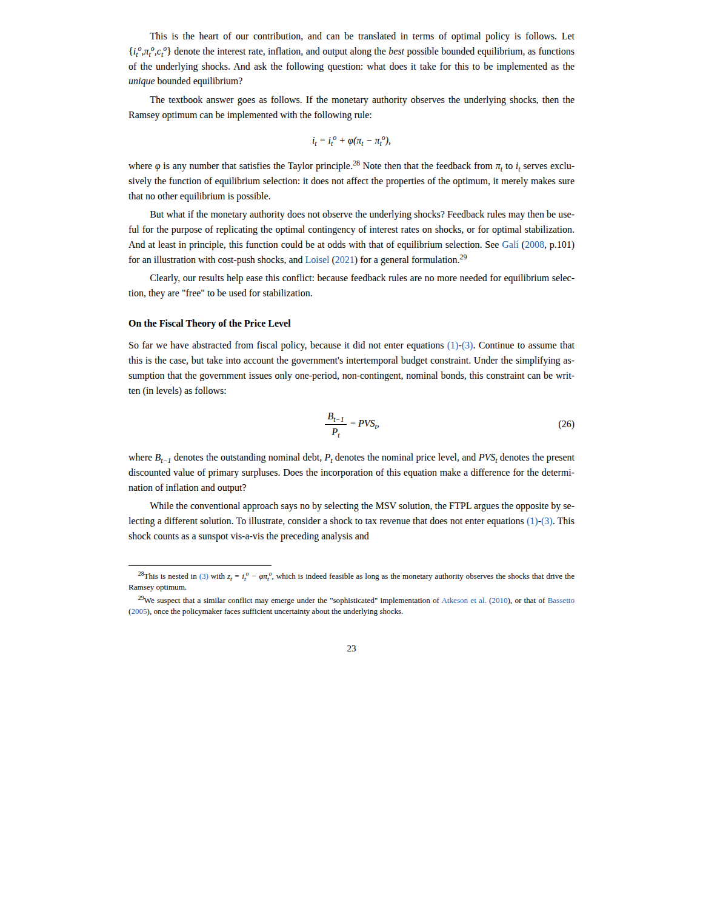This is the heart of our contribution, and can be translated in terms of optimal policy is follows. Let {ito,πto,cto} denote the interest rate, inflation, and output along the best possible bounded equilibrium, as functions of the underlying shocks. And ask the following question: what does it take for this to be implemented as the unique bounded equilibrium?
The textbook answer goes as follows. If the monetary authority observes the underlying shocks, then the Ramsey optimum can be implemented with the following rule:
it = ito + φ(πt − πto),
where φ is any number that satisfies the Taylor principle.28 Note then that the feedback from πt to it serves exclusively the function of equilibrium selection: it does not affect the properties of the optimum, it merely makes sure that no other equilibrium is possible.
But what if the monetary authority does not observe the underlying shocks? Feedback rules may then be useful for the purpose of replicating the optimal contingency of interest rates on shocks, or for optimal stabilization. And at least in principle, this function could be at odds with that of equilibrium selection. See Galí (2008, p.101) for an illustration with cost-push shocks, and Loisel (2021) for a general formulation.29
Clearly, our results help ease this conflict: because feedback rules are no more needed for equilibrium selection, they are "free" to be used for stabilization.
On the Fiscal Theory of the Price Level
So far we have abstracted from fiscal policy, because it did not enter equations (1)-(3). Continue to assume that this is the case, but take into account the government's intertemporal budget constraint. Under the simplifying assumption that the government issues only one-period, non-contingent, nominal bonds, this constraint can be written (in levels) as follows:
Bt−1 Pt = PVSt, (26)
where Bt−1 denotes the outstanding nominal debt, Pt denotes the nominal price level, and PVSt denotes the present discounted value of primary surpluses. Does the incorporation of this equation make a difference for the determination of inflation and output?
While the conventional approach says no by selecting the MSV solution, the FTPL argues the opposite by selecting a different solution. To illustrate, consider a shock to tax revenue that does not enter equations (1)-(3). This shock counts as a sunspot vis-a-vis the preceding analysis and
28This is nested in (3) with zt = ito − φπto, which is indeed feasible as long as the monetary authority observes the shocks that drive the Ramsey optimum.
29We suspect that a similar conflict may emerge under the "sophisticated" implementation of Atkeson et al. (2010), or that of Bassetto (2005), once the policymaker faces sufficient uncertainty about the underlying shocks.
23